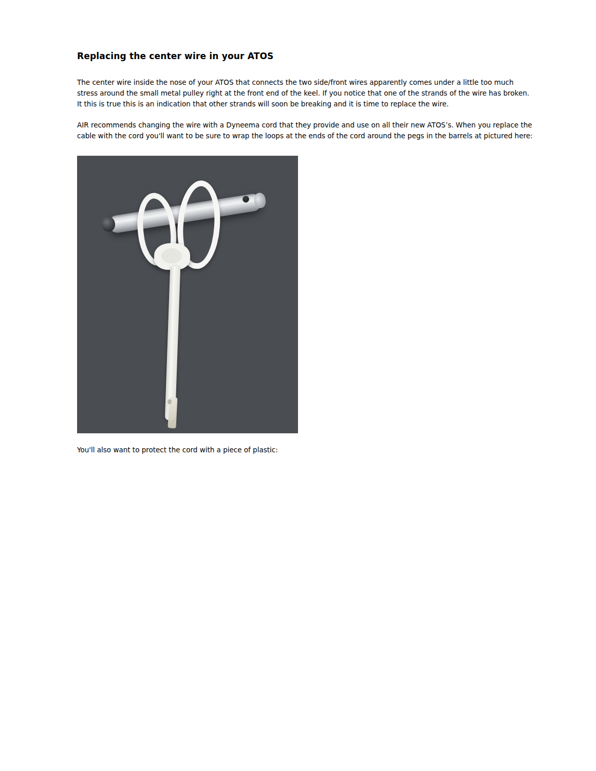Replacing the center wire in your ATOS
The center wire inside the nose of your ATOS that connects the two side/front wires apparently comes under a little too much stress around the small metal pulley right at the front end of the keel. If you notice that one of the strands of the wire has broken. It this is true this is an indication that other strands will soon be breaking and it is time to replace the wire.
AIR recommends changing the wire with a Dyneema cord that they provide and use on all their new ATOS’s. When you replace the cable with the cord you'll want to be sure to wrap the loops at the ends of the cord around the pegs in the barrels at pictured here:
You'll also want to protect the cord with a piece of plastic: